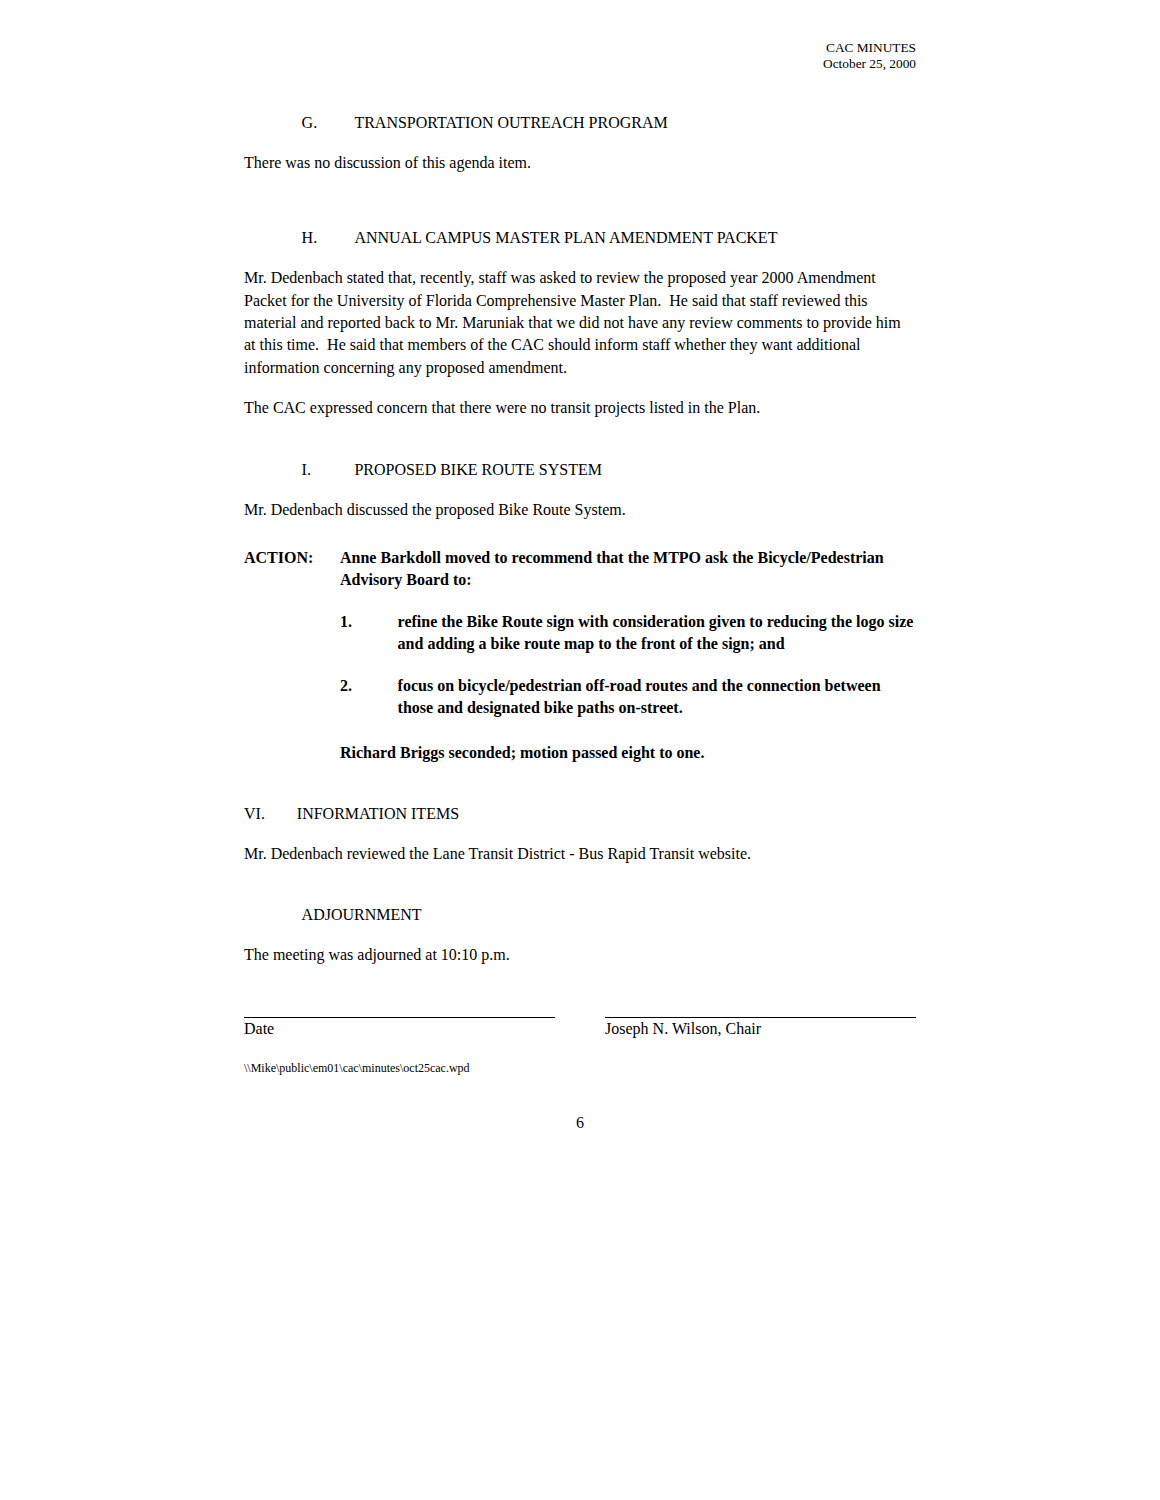CAC MINUTES
October 25, 2000
G. TRANSPORTATION OUTREACH PROGRAM
There was no discussion of this agenda item.
H. ANNUAL CAMPUS MASTER PLAN AMENDMENT PACKET
Mr. Dedenbach stated that, recently, staff was asked to review the proposed year 2000 Amendment Packet for the University of Florida Comprehensive Master Plan. He said that staff reviewed this material and reported back to Mr. Maruniak that we did not have any review comments to provide him at this time. He said that members of the CAC should inform staff whether they want additional information concerning any proposed amendment.
The CAC expressed concern that there were no transit projects listed in the Plan.
I. PROPOSED BIKE ROUTE SYSTEM
Mr. Dedenbach discussed the proposed Bike Route System.
| ACTION: | Anne Barkdoll moved to recommend that the MTPO ask the Bicycle/Pedestrian Advisory Board to: |
1.
refine the Bike Route sign with consideration given to reducing the logo size and adding a bike route map to the front of the sign; and
2.
focus on bicycle/pedestrian off-road routes and the connection between those and designated bike paths on-street.
Richard Briggs seconded; motion passed eight to one.
VI. INFORMATION ITEMS
Mr. Dedenbach reviewed the Lane Transit District - Bus Rapid Transit website.
ADJOURNMENT
The meeting was adjourned at 10:10 p.m.
| Date | | Joseph N. Wilson, Chair |
\\Mike\public\em01\cac\minutes\oct25cac.wpd
6